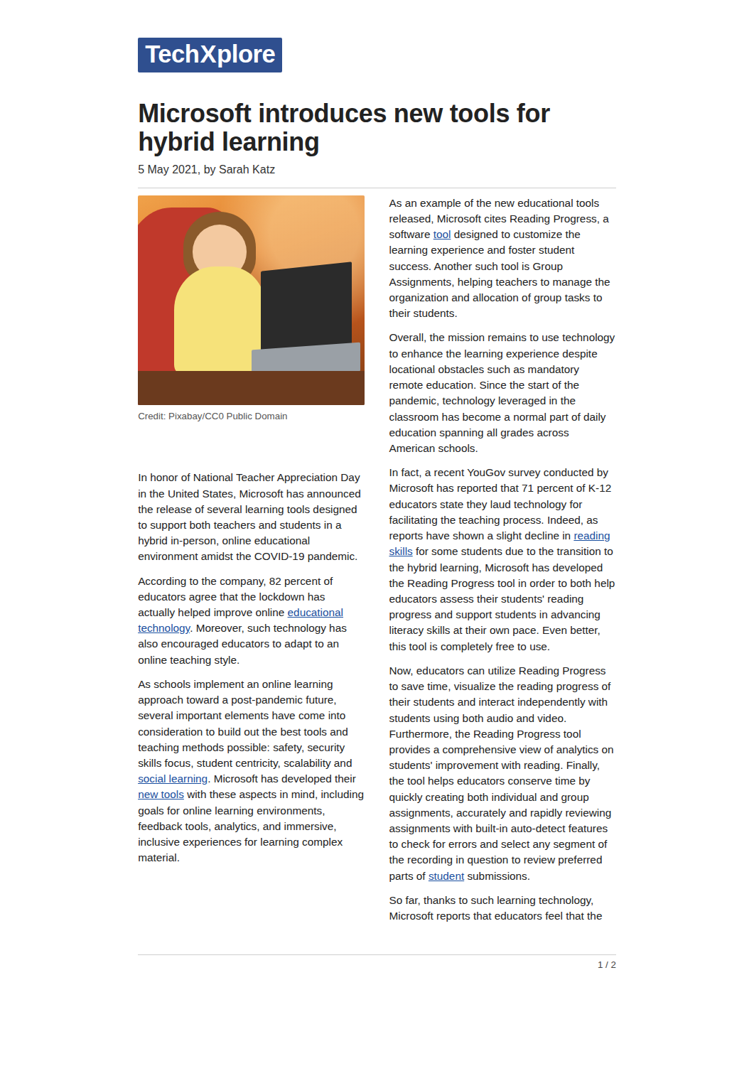TechXplore
Microsoft introduces new tools for hybrid learning
5 May 2021, by Sarah Katz
Credit: Pixabay/CC0 Public Domain
In honor of National Teacher Appreciation Day in the United States, Microsoft has announced the release of several learning tools designed to support both teachers and students in a hybrid in-person, online educational environment amidst the COVID-19 pandemic.
According to the company, 82 percent of educators agree that the lockdown has actually helped improve online educational technology. Moreover, such technology has also encouraged educators to adapt to an online teaching style.
As schools implement an online learning approach toward a post-pandemic future, several important elements have come into consideration to build out the best tools and teaching methods possible: safety, security skills focus, student centricity, scalability and social learning. Microsoft has developed their new tools with these aspects in mind, including goals for online learning environments, feedback tools, analytics, and immersive, inclusive experiences for learning complex material.
As an example of the new educational tools released, Microsoft cites Reading Progress, a software tool designed to customize the learning experience and foster student success. Another such tool is Group Assignments, helping teachers to manage the organization and allocation of group tasks to their students.
Overall, the mission remains to use technology to enhance the learning experience despite locational obstacles such as mandatory remote education. Since the start of the pandemic, technology leveraged in the classroom has become a normal part of daily education spanning all grades across American schools.
In fact, a recent YouGov survey conducted by Microsoft has reported that 71 percent of K-12 educators state they laud technology for facilitating the teaching process. Indeed, as reports have shown a slight decline in reading skills for some students due to the transition to the hybrid learning, Microsoft has developed the Reading Progress tool in order to both help educators assess their students' reading progress and support students in advancing literacy skills at their own pace. Even better, this tool is completely free to use.
Now, educators can utilize Reading Progress to save time, visualize the reading progress of their students and interact independently with students using both audio and video. Furthermore, the Reading Progress tool provides a comprehensive view of analytics on students' improvement with reading. Finally, the tool helps educators conserve time by quickly creating both individual and group assignments, accurately and rapidly reviewing assignments with built-in auto-detect features to check for errors and select any segment of the recording in question to review preferred parts of student submissions.
So far, thanks to such learning technology, Microsoft reports that educators feel that the
1 / 2